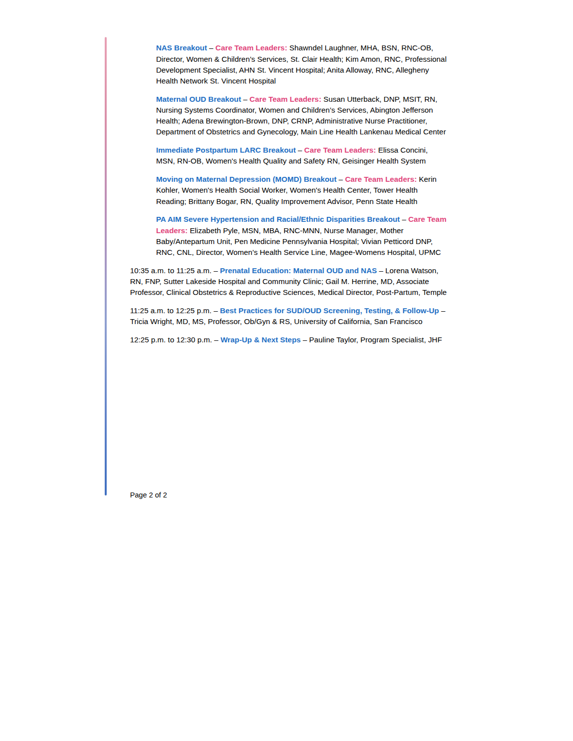NAS Breakout – Care Team Leaders: Shawndel Laughner, MHA, BSN, RNC-OB, Director, Women & Children’s Services, St. Clair Health; Kim Amon, RNC, Professional Development Specialist, AHN St. Vincent Hospital; Anita Alloway, RNC, Allegheny Health Network St. Vincent Hospital
Maternal OUD Breakout – Care Team Leaders: Susan Utterback, DNP, MSIT, RN, Nursing Systems Coordinator, Women and Children’s Services, Abington Jefferson Health; Adena Brewington-Brown, DNP, CRNP, Administrative Nurse Practitioner, Department of Obstetrics and Gynecology, Main Line Health Lankenau Medical Center
Immediate Postpartum LARC Breakout – Care Team Leaders: Elissa Concini, MSN, RN-OB, Women's Health Quality and Safety RN, Geisinger Health System
Moving on Maternal Depression (MOMD) Breakout – Care Team Leaders: Kerin Kohler, Women's Health Social Worker, Women's Health Center, Tower Health Reading; Brittany Bogar, RN, Quality Improvement Advisor, Penn State Health
PA AIM Severe Hypertension and Racial/Ethnic Disparities Breakout – Care Team Leaders: Elizabeth Pyle, MSN, MBA, RNC-MNN, Nurse Manager, Mother Baby/Antepartum Unit, Pen Medicine Pennsylvania Hospital; Vivian Petticord DNP, RNC, CNL, Director, Women’s Health Service Line, Magee-Womens Hospital, UPMC
10:35 a.m. to 11:25 a.m. – Prenatal Education: Maternal OUD and NAS – Lorena Watson, RN, FNP, Sutter Lakeside Hospital and Community Clinic; Gail M. Herrine, MD, Associate Professor, Clinical Obstetrics & Reproductive Sciences, Medical Director, Post-Partum, Temple
11:25 a.m. to 12:25 p.m. – Best Practices for SUD/OUD Screening, Testing, & Follow-Up – Tricia Wright, MD, MS, Professor, Ob/Gyn & RS, University of California, San Francisco
12:25 p.m. to 12:30 p.m. – Wrap-Up & Next Steps – Pauline Taylor, Program Specialist, JHF
Page 2 of 2